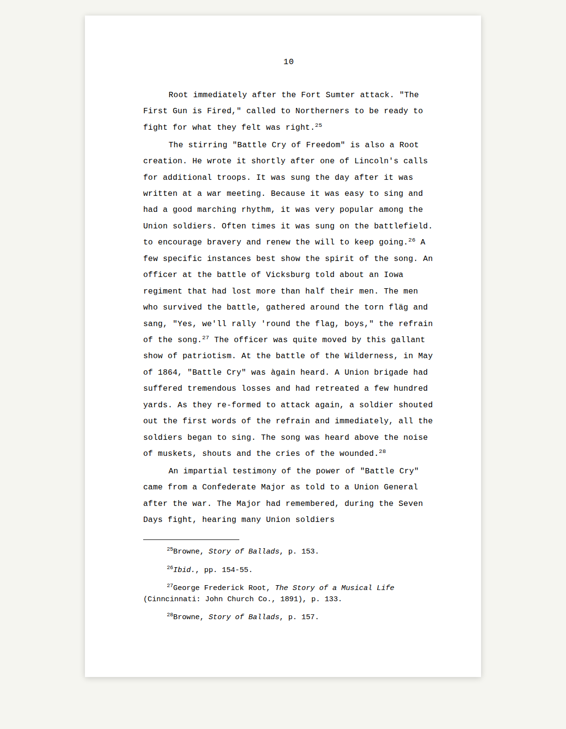10
Root immediately after the Fort Sumter attack. "The First Gun is Fired," called to Northerners to be ready to fight for what they felt was right.25
The stirring "Battle Cry of Freedom" is also a Root creation. He wrote it shortly after one of Lincoln's calls for additional troops. It was sung the day after it was written at a war meeting. Because it was easy to sing and had a good marching rhythm, it was very popular among the Union soldiers. Often times it was sung on the battlefield. to encourage bravery and renew the will to keep going.26 A few specific instances best show the spirit of the song. An officer at the battle of Vicksburg told about an Iowa regiment that had lost more than half their men. The men who survived the battle, gathered around the torn fläg and sang, "Yes, we'll rally 'round the flag, boys," the refrain of the song.27 The officer was quite moved by this gallant show of patriotism. At the battle of the Wilderness, in May of 1864, "Battle Cry" was àgain heard. A Union brigade had suffered tremendous losses and had retreated a few hundred yards. As they re-formed to attack again, a soldier shouted out the first words of the refrain and immediately, all the soldiers began to sing. The song was heard above the noise of muskets, shouts and the cries of the wounded.28
An impartial testimony of the power of "Battle Cry" came from a Confederate Major as told to a Union General after the war. The Major had remembered, during the Seven Days fight, hearing many Union soldiers
25 Browne, Story of Ballads, p. 153.
26 Ibid., pp. 154-55.
27 George Frederick Root, The Story of a Musical Life (Cinncinnati: John Church Co., 1891), p. 133.
28 Browne, Story of Ballads, p. 157.